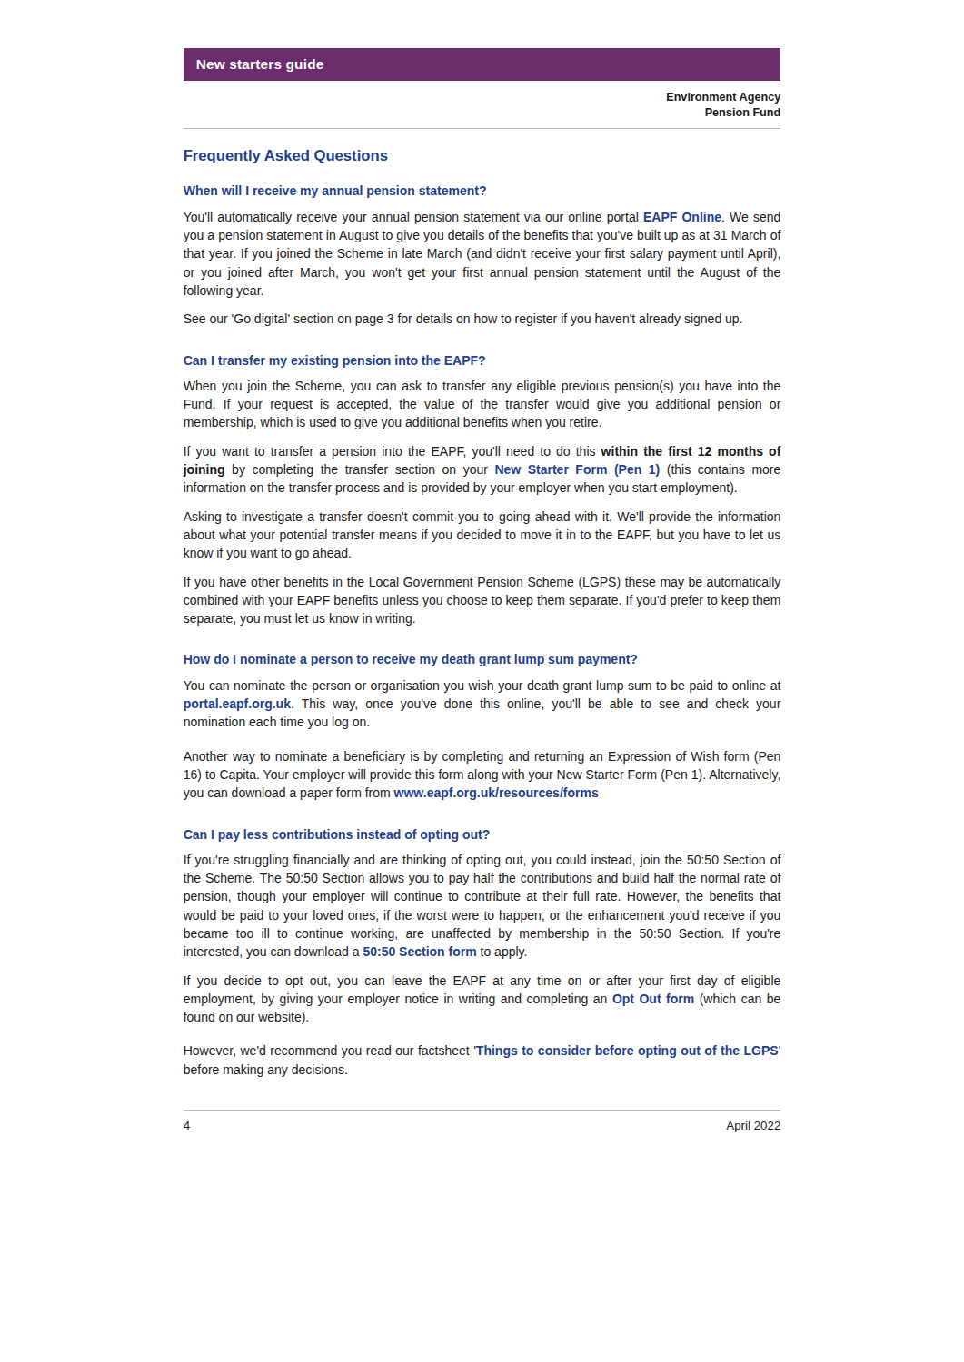New starters guide
Environment Agency
Pension Fund
Frequently Asked Questions
When will I receive my annual pension statement?
You'll automatically receive your annual pension statement via our online portal EAPF Online. We send you a pension statement in August to give you details of the benefits that you've built up as at 31 March of that year. If you joined the Scheme in late March (and didn't receive your first salary payment until April), or you joined after March, you won't get your first annual pension statement until the August of the following year.
See our 'Go digital' section on page 3 for details on how to register if you haven't already signed up.
Can I transfer my existing pension into the EAPF?
When you join the Scheme, you can ask to transfer any eligible previous pension(s) you have into the Fund. If your request is accepted, the value of the transfer would give you additional pension or membership, which is used to give you additional benefits when you retire.
If you want to transfer a pension into the EAPF, you'll need to do this within the first 12 months of joining by completing the transfer section on your New Starter Form (Pen 1) (this contains more information on the transfer process and is provided by your employer when you start employment).
Asking to investigate a transfer doesn't commit you to going ahead with it. We'll provide the information about what your potential transfer means if you decided to move it in to the EAPF, but you have to let us know if you want to go ahead.
If you have other benefits in the Local Government Pension Scheme (LGPS) these may be automatically combined with your EAPF benefits unless you choose to keep them separate. If you'd prefer to keep them separate, you must let us know in writing.
How do I nominate a person to receive my death grant lump sum payment?
You can nominate the person or organisation you wish your death grant lump sum to be paid to online at portal.eapf.org.uk. This way, once you've done this online, you'll be able to see and check your nomination each time you log on.
Another way to nominate a beneficiary is by completing and returning an Expression of Wish form (Pen 16) to Capita. Your employer will provide this form along with your New Starter Form (Pen 1). Alternatively, you can download a paper form from www.eapf.org.uk/resources/forms
Can I pay less contributions instead of opting out?
If you're struggling financially and are thinking of opting out, you could instead, join the 50:50 Section of the Scheme. The 50:50 Section allows you to pay half the contributions and build half the normal rate of pension, though your employer will continue to contribute at their full rate. However, the benefits that would be paid to your loved ones, if the worst were to happen, or the enhancement you'd receive if you became too ill to continue working, are unaffected by membership in the 50:50 Section. If you're interested, you can download a 50:50 Section form to apply.
If you decide to opt out, you can leave the EAPF at any time on or after your first day of eligible employment, by giving your employer notice in writing and completing an Opt Out form (which can be found on our website).
However, we'd recommend you read our factsheet 'Things to consider before opting out of the LGPS' before making any decisions.
4
April 2022